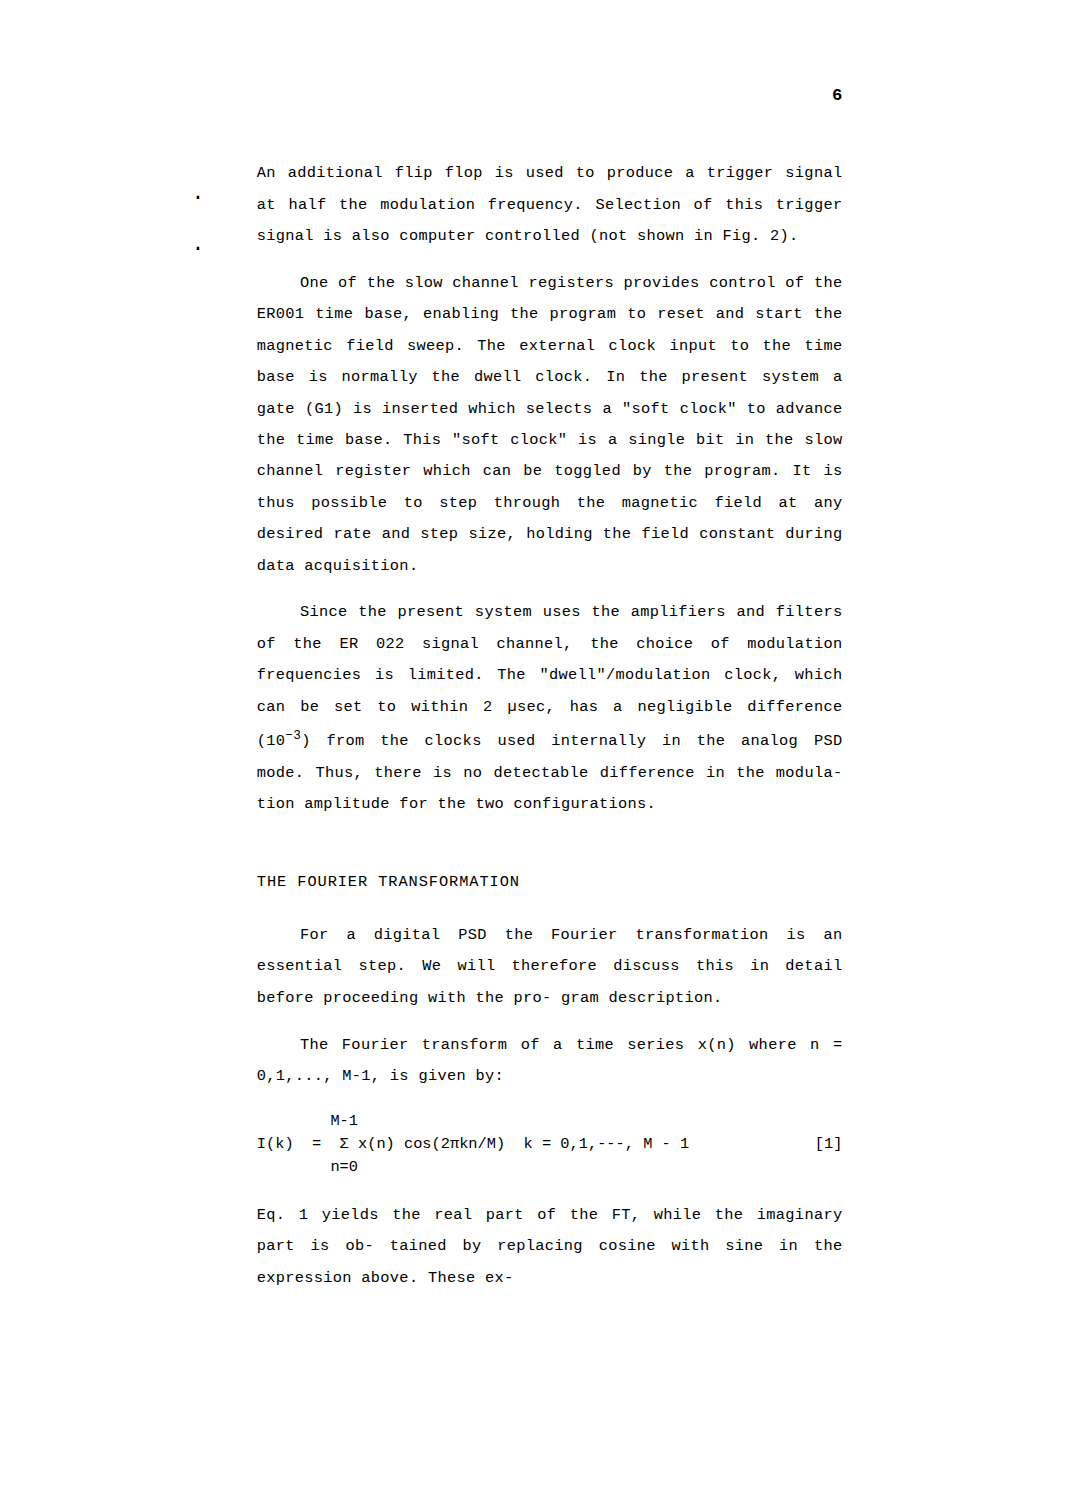6
· ·
An additional flip flop is used to produce a trigger signal at half the modulation frequency. Selection of this trigger signal is also computer controlled (not shown in Fig. 2).
One of the slow channel registers provides control of the ER001 time base, enabling the program to reset and start the magnetic field sweep. The external clock input to the time base is normally the dwell clock. In the present system a gate (G1) is inserted which selects a "soft clock" to advance the time base. This "soft clock" is a single bit in the slow channel register which can be toggled by the program. It is thus possible to step through the magnetic field at any desired rate and step size, holding the field constant during data acquisition.
Since the present system uses the amplifiers and filters of the ER 022 signal channel, the choice of modulation frequencies is limited. The "dwell"/modulation clock, which can be set to within 2 µsec, has a negligible difference (10−3) from the clocks used internally in the analog PSD mode. Thus, there is no detectable difference in the modula- tion amplitude for the two configurations.
THE FOURIER TRANSFORMATION
For a digital PSD the Fourier transformation is an essential step. We will therefore discuss this in detail before proceeding with the pro- gram description.
The Fourier transform of a time series x(n) where n = 0,1,..., M-1, is given by:
M-1 I(k) = Σ x(n) cos(2πkn/M) k = 0,1,---, M - 1[1] n=0
Eq. 1 yields the real part of the FT, while the imaginary part is ob- tained by replacing cosine with sine in the expression above. These ex-